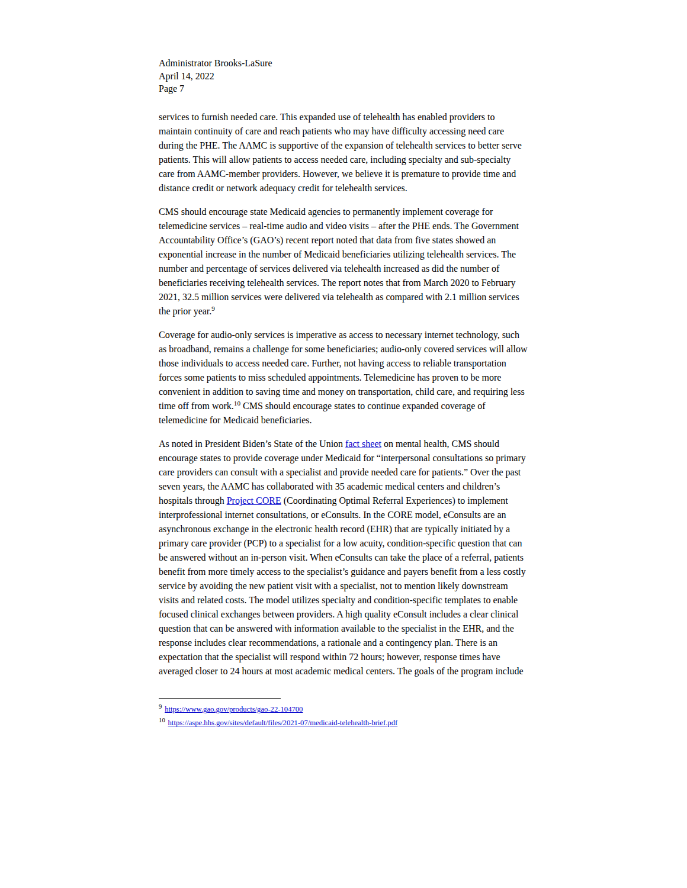Administrator Brooks-LaSure
April 14, 2022
Page 7
services to furnish needed care. This expanded use of telehealth has enabled providers to maintain continuity of care and reach patients who may have difficulty accessing need care during the PHE. The AAMC is supportive of the expansion of telehealth services to better serve patients. This will allow patients to access needed care, including specialty and sub-specialty care from AAMC-member providers. However, we believe it is premature to provide time and distance credit or network adequacy credit for telehealth services.
CMS should encourage state Medicaid agencies to permanently implement coverage for telemedicine services – real-time audio and video visits – after the PHE ends. The Government Accountability Office’s (GAO’s) recent report noted that data from five states showed an exponential increase in the number of Medicaid beneficiaries utilizing telehealth services. The number and percentage of services delivered via telehealth increased as did the number of beneficiaries receiving telehealth services. The report notes that from March 2020 to February 2021, 32.5 million services were delivered via telehealth as compared with 2.1 million services the prior year.9
Coverage for audio-only services is imperative as access to necessary internet technology, such as broadband, remains a challenge for some beneficiaries; audio-only covered services will allow those individuals to access needed care. Further, not having access to reliable transportation forces some patients to miss scheduled appointments. Telemedicine has proven to be more convenient in addition to saving time and money on transportation, child care, and requiring less time off from work.10 CMS should encourage states to continue expanded coverage of telemedicine for Medicaid beneficiaries.
As noted in President Biden’s State of the Union fact sheet on mental health, CMS should encourage states to provide coverage under Medicaid for “interpersonal consultations so primary care providers can consult with a specialist and provide needed care for patients.” Over the past seven years, the AAMC has collaborated with 35 academic medical centers and children’s hospitals through Project CORE (Coordinating Optimal Referral Experiences) to implement interprofessional internet consultations, or eConsults. In the CORE model, eConsults are an asynchronous exchange in the electronic health record (EHR) that are typically initiated by a primary care provider (PCP) to a specialist for a low acuity, condition-specific question that can be answered without an in-person visit. When eConsults can take the place of a referral, patients benefit from more timely access to the specialist’s guidance and payers benefit from a less costly service by avoiding the new patient visit with a specialist, not to mention likely downstream visits and related costs. The model utilizes specialty and condition-specific templates to enable focused clinical exchanges between providers. A high quality eConsult includes a clear clinical question that can be answered with information available to the specialist in the EHR, and the response includes clear recommendations, a rationale and a contingency plan. There is an expectation that the specialist will respond within 72 hours; however, response times have averaged closer to 24 hours at most academic medical centers. The goals of the program include
9 https://www.gao.gov/products/gao-22-104700
10 https://aspe.hhs.gov/sites/default/files/2021-07/medicaid-telehealth-brief.pdf